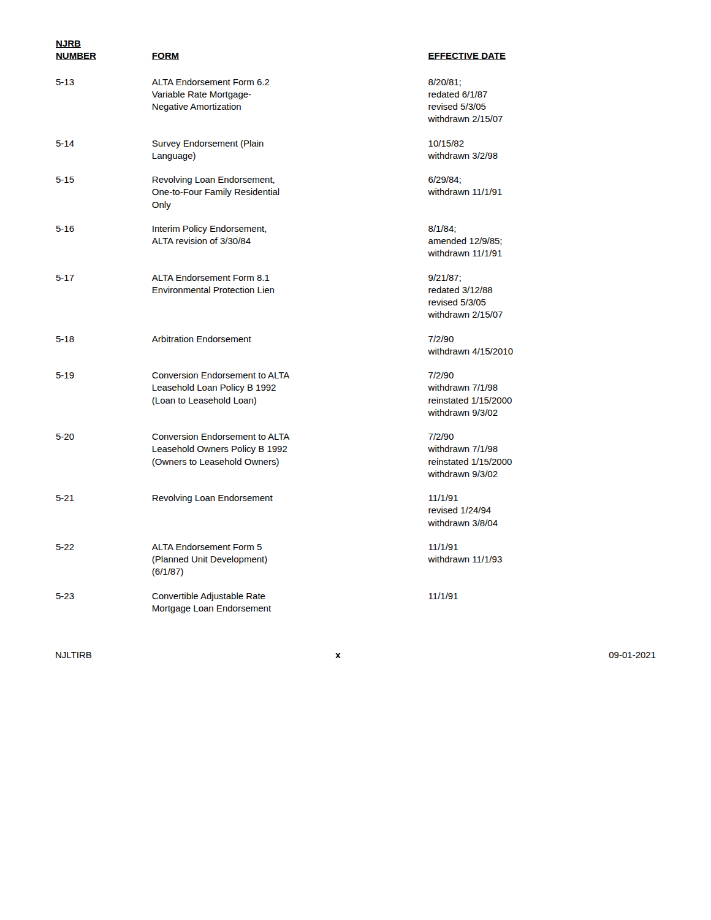| NJRB NUMBER | FORM | EFFECTIVE DATE |
| --- | --- | --- |
| 5-13 | ALTA Endorsement Form 6.2 Variable Rate Mortgage- Negative Amortization | 8/20/81; redated 6/1/87 revised 5/3/05 withdrawn 2/15/07 |
| 5-14 | Survey Endorsement (Plain Language) | 10/15/82 withdrawn 3/2/98 |
| 5-15 | Revolving Loan Endorsement, One-to-Four Family Residential Only | 6/29/84; withdrawn 11/1/91 |
| 5-16 | Interim Policy Endorsement, ALTA revision of 3/30/84 | 8/1/84; amended 12/9/85; withdrawn 11/1/91 |
| 5-17 | ALTA Endorsement Form 8.1 Environmental Protection Lien | 9/21/87; redated 3/12/88 revised 5/3/05 withdrawn 2/15/07 |
| 5-18 | Arbitration Endorsement | 7/2/90 withdrawn 4/15/2010 |
| 5-19 | Conversion Endorsement to ALTA Leasehold Loan Policy B 1992 (Loan to Leasehold Loan) | 7/2/90 withdrawn 7/1/98 reinstated 1/15/2000 withdrawn 9/3/02 |
| 5-20 | Conversion Endorsement to ALTA Leasehold Owners Policy B 1992 (Owners to Leasehold Owners) | 7/2/90 withdrawn 7/1/98 reinstated 1/15/2000 withdrawn 9/3/02 |
| 5-21 | Revolving Loan Endorsement | 11/1/91 revised 1/24/94 withdrawn 3/8/04 |
| 5-22 | ALTA Endorsement Form 5 (Planned Unit Development) (6/1/87) | 11/1/91 withdrawn 11/1/93 |
| 5-23 | Convertible Adjustable Rate Mortgage Loan Endorsement | 11/1/91 |
NJLTIRB
x
09-01-2021